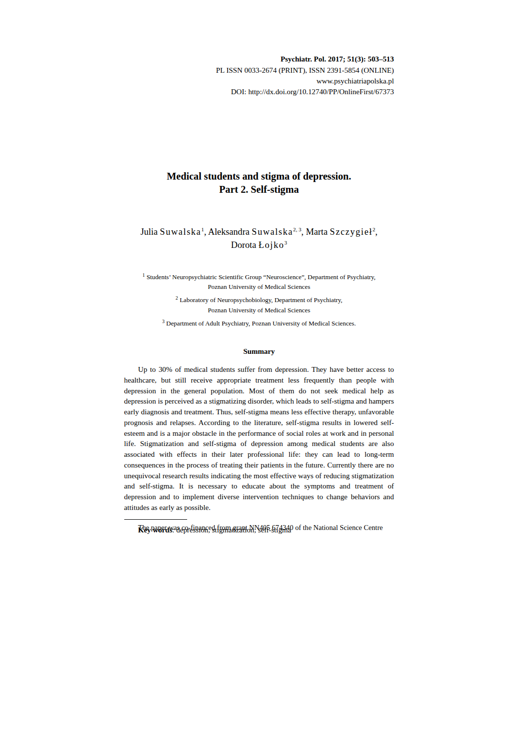Psychiatr. Pol. 2017; 51(3): 503–513
PL ISSN 0033-2674 (PRINT), ISSN 2391-5854 (ONLINE)
www.psychiatriapolska.pl
DOI: http://dx.doi.org/10.12740/PP/OnlineFirst/67373
Medical students and stigma of depression.
Part 2. Self-stigma
Julia Suwalska1, Aleksandra Suwalska2, 3, Marta Szczygieł2,
Dorota Łojko3
1 Students’ Neuropsychiatric Scientific Group “Neuroscience”, Department of Psychiatry,
Poznan University of Medical Sciences
2 Laboratory of Neuropsychobiology, Department of Psychiatry,
Poznan University of Medical Sciences
3 Department of Adult Psychiatry, Poznan University of Medical Sciences.
Summary
Up to 30% of medical students suffer from depression. They have better access to healthcare, but still receive appropriate treatment less frequently than people with depression in the general population. Most of them do not seek medical help as depression is perceived as a stigmatizing disorder, which leads to self-stigma and hampers early diagnosis and treatment. Thus, self-stigma means less effective therapy, unfavorable prognosis and relapses. According to the literature, self-stigma results in lowered self-esteem and is a major obstacle in the performance of social roles at work and in personal life. Stigmatization and self-stigma of depression among medical students are also associated with effects in their later professional life: they can lead to long-term consequences in the process of treating their patients in the future. Currently there are no unequivocal research results indicating the most effective ways of reducing stigmatization and self-stigma. It is necessary to educate about the symptoms and treatment of depression and to implement diverse intervention techniques to change behaviors and attitudes as early as possible.
Key words: depression, stigmatization, self-stigma
The paper was co-financed from grant NN405 674340 of the National Science Centre